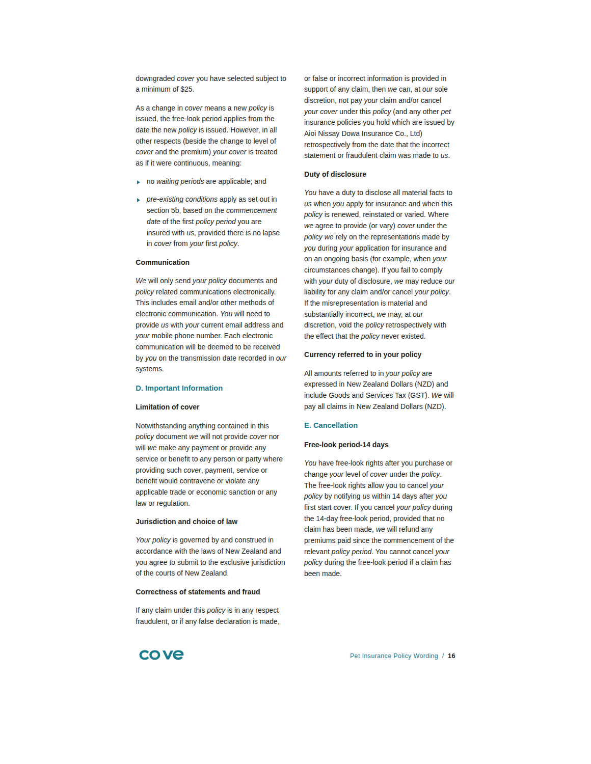downgraded cover you have selected subject to a minimum of $25.
As a change in cover means a new policy is issued, the free-look period applies from the date the new policy is issued. However, in all other respects (beside the change to level of cover and the premium) your cover is treated as if it were continuous, meaning:
no waiting periods are applicable; and
pre-existing conditions apply as set out in section 5b, based on the commencement date of the first policy period you are insured with us, provided there is no lapse in cover from your first policy.
Communication
We will only send your policy documents and policy related communications electronically. This includes email and/or other methods of electronic communication. You will need to provide us with your current email address and your mobile phone number. Each electronic communication will be deemed to be received by you on the transmission date recorded in our systems.
D. Important Information
Limitation of cover
Notwithstanding anything contained in this policy document we will not provide cover nor will we make any payment or provide any service or benefit to any person or party where providing such cover, payment, service or benefit would contravene or violate any applicable trade or economic sanction or any law or regulation.
Jurisdiction and choice of law
Your policy is governed by and construed in accordance with the laws of New Zealand and you agree to submit to the exclusive jurisdiction of the courts of New Zealand.
Correctness of statements and fraud
If any claim under this policy is in any respect fraudulent, or if any false declaration is made,
or false or incorrect information is provided in support of any claim, then we can, at our sole discretion, not pay your claim and/or cancel your cover under this policy (and any other pet insurance policies you hold which are issued by Aioi Nissay Dowa Insurance Co., Ltd) retrospectively from the date that the incorrect statement or fraudulent claim was made to us.
Duty of disclosure
You have a duty to disclose all material facts to us when you apply for insurance and when this policy is renewed, reinstated or varied. Where we agree to provide (or vary) cover under the policy we rely on the representations made by you during your application for insurance and on an ongoing basis (for example, when your circumstances change). If you fail to comply with your duty of disclosure, we may reduce our liability for any claim and/or cancel your policy. If the misrepresentation is material and substantially incorrect, we may, at our discretion, void the policy retrospectively with the effect that the policy never existed.
Currency referred to in your policy
All amounts referred to in your policy are expressed in New Zealand Dollars (NZD) and include Goods and Services Tax (GST). We will pay all claims in New Zealand Dollars (NZD).
E. Cancellation
Free-look period-14 days
You have free-look rights after you purchase or change your level of cover under the policy. The free-look rights allow you to cancel your policy by notifying us within 14 days after you first start cover. If you cancel your policy during the 14-day free-look period, provided that no claim has been made, we will refund any premiums paid since the commencement of the relevant policy period. You cannot cancel your policy during the free-look period if a claim has been made.
Pet Insurance Policy Wording / 16